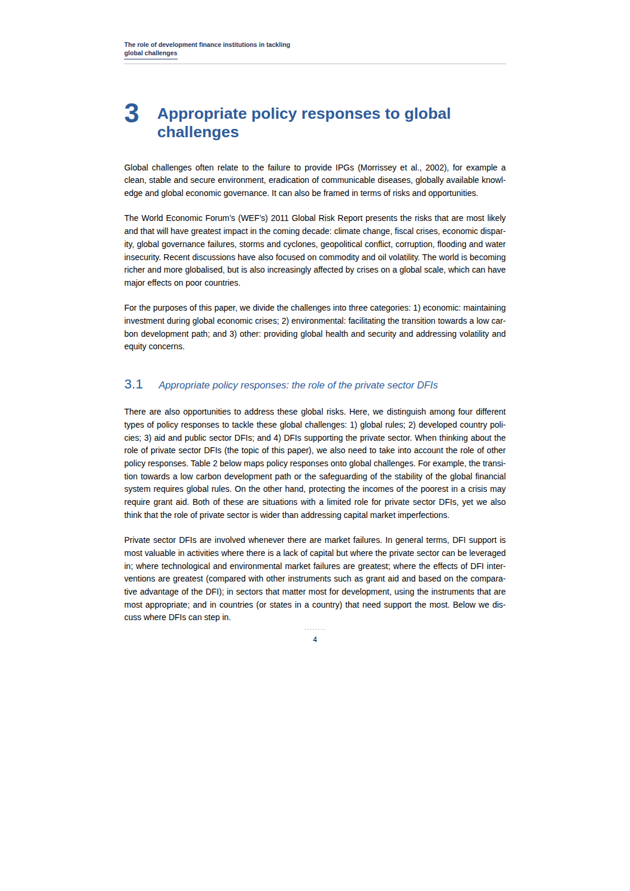The role of development finance institutions in tackling
global challenges
3
Appropriate policy responses to global challenges
Global challenges often relate to the failure to provide IPGs (Morrissey et al., 2002), for example a clean, stable and secure environment, eradication of communicable diseases, globally available knowledge and global economic governance. It can also be framed in terms of risks and opportunities.
The World Economic Forum’s (WEF’s) 2011 Global Risk Report presents the risks that are most likely and that will have greatest impact in the coming decade: climate change, fiscal crises, economic disparity, global governance failures, storms and cyclones, geopolitical conflict, corruption, flooding and water insecurity. Recent discussions have also focused on commodity and oil volatility. The world is becoming richer and more globalised, but is also increasingly affected by crises on a global scale, which can have major effects on poor countries.
For the purposes of this paper, we divide the challenges into three categories: 1) economic: maintaining investment during global economic crises; 2) environmental: facilitating the transition towards a low carbon development path; and 3) other: providing global health and security and addressing volatility and equity concerns.
3.1 Appropriate policy responses: the role of the private sector DFIs
There are also opportunities to address these global risks. Here, we distinguish among four different types of policy responses to tackle these global challenges: 1) global rules; 2) developed country policies; 3) aid and public sector DFIs; and 4) DFIs supporting the private sector. When thinking about the role of private sector DFIs (the topic of this paper), we also need to take into account the role of other policy responses. Table 2 below maps policy responses onto global challenges. For example, the transition towards a low carbon development path or the safeguarding of the stability of the global financial system requires global rules. On the other hand, protecting the incomes of the poorest in a crisis may require grant aid. Both of these are situations with a limited role for private sector DFIs, yet we also think that the role of private sector is wider than addressing capital market imperfections.
Private sector DFIs are involved whenever there are market failures. In general terms, DFI support is most valuable in activities where there is a lack of capital but where the private sector can be leveraged in; where technological and environmental market failures are greatest; where the effects of DFI interventions are greatest (compared with other instruments such as grant aid and based on the comparative advantage of the DFI); in sectors that matter most for development, using the instruments that are most appropriate; and in countries (or states in a country) that need support the most. Below we discuss where DFIs can step in.
········ 4